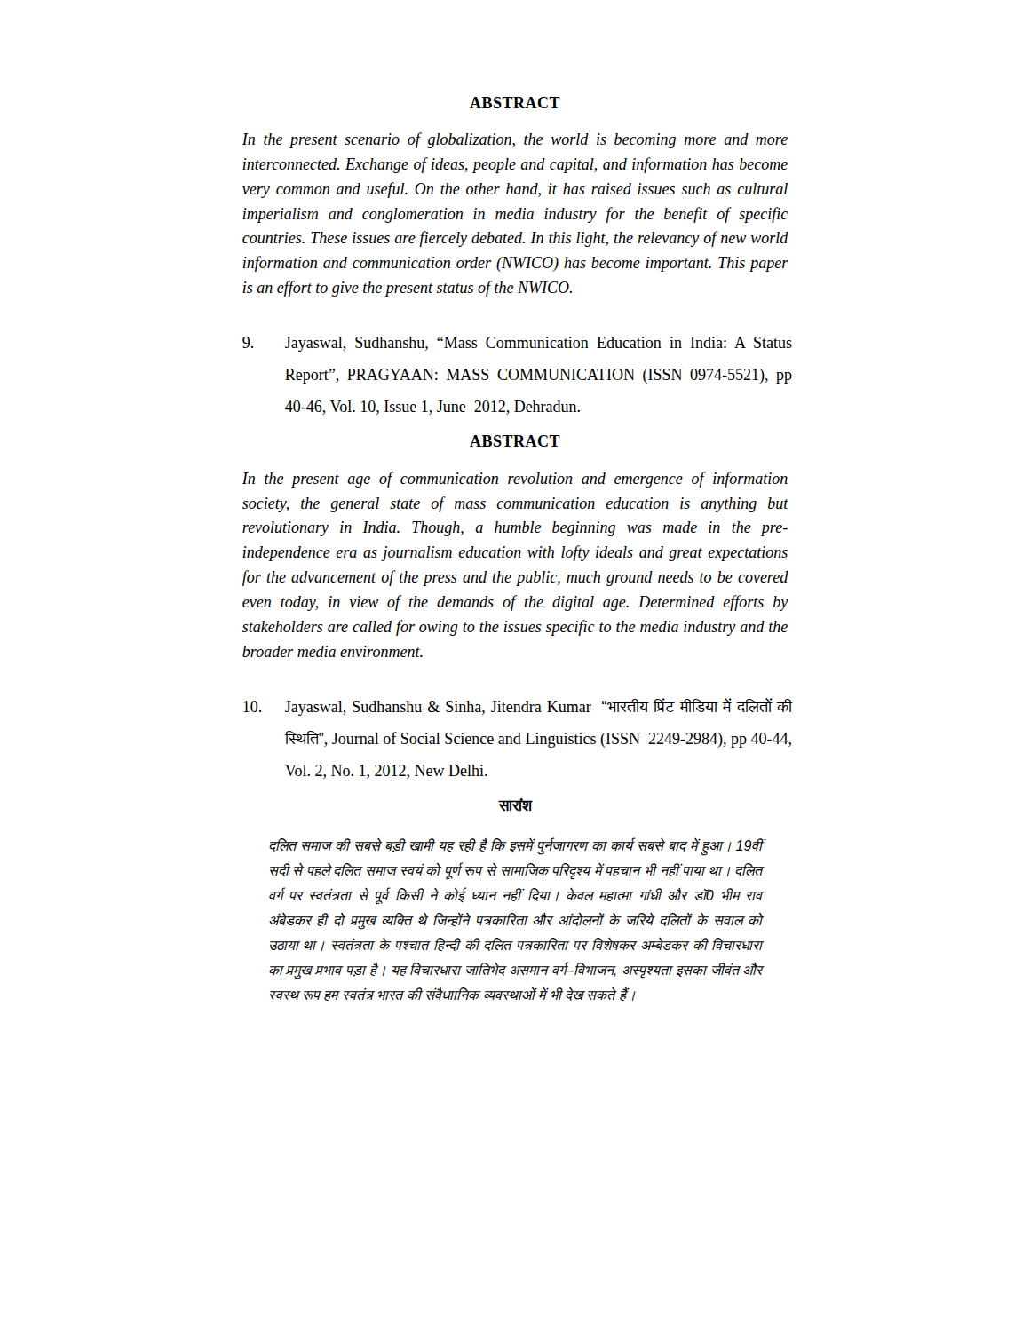ABSTRACT
In the present scenario of globalization, the world is becoming more and more interconnected. Exchange of ideas, people and capital, and information has become very common and useful. On the other hand, it has raised issues such as cultural imperialism and conglomeration in media industry for the benefit of specific countries. These issues are fiercely debated. In this light, the relevancy of new world information and communication order (NWICO) has become important. This paper is an effort to give the present status of the NWICO.
9.
Jayaswal, Sudhanshu, “Mass Communication Education in India: A Status Report”, PRAGYAAN: MASS COMMUNICATION (ISSN 0974-5521), pp 40-46, Vol. 10, Issue 1, June 2012, Dehradun.
ABSTRACT
In the present age of communication revolution and emergence of information society, the general state of mass communication education is anything but revolutionary in India. Though, a humble beginning was made in the pre-independence era as journalism education with lofty ideals and great expectations for the advancement of the press and the public, much ground needs to be covered even today, in view of the demands of the digital age. Determined efforts by stakeholders are called for owing to the issues specific to the media industry and the broader media environment.
10.
Jayaswal, Sudhanshu & Sinha, Jitendra Kumar “भारतीय प्रिंट मीडिया में दलितों की स्थिति”, Journal of Social Science and Linguistics (ISSN 2249-2984), pp 40-44, Vol. 2, No. 1, 2012, New Delhi.
सारांश
दलित समाज की सबसे बड़ी खामी यह रही है कि इसमें पुर्नजागरण का कार्य सबसे बाद में हुआ। 19वीं सदी से पहले दलित समाज स्वयं को पूर्ण रूप से सामाजिक परिदृश्य में पहचान भी नहीं पाया था। दलित वर्ग पर स्वतंत्रता से पूर्व किसी ने कोई ध्यान नहीं दिया। केवल महात्मा गांधी और डॉ0 भीम राव अंबेडकर ही दो प्रमुख व्यक्ति थे जिन्होंने पत्रकारिता और आंदोलनों के जरिये दलितों के सवाल को उठाया था। स्वतंत्रता के पश्चात हिन्दी की दलित पत्रकारिता पर विशेषकर अम्बेडकर की विचारधारा का प्रमुख प्रभाव पड़ा है। यह विचारधारा जातिभेद असमान वर्ग–विभाजन, अस्पृश्यता इसका जीवंत और स्वस्थ रूप हम स्वतंत्र भारत की संवैधाानिक व्यवस्थाओं में भी देख सकते हैं।